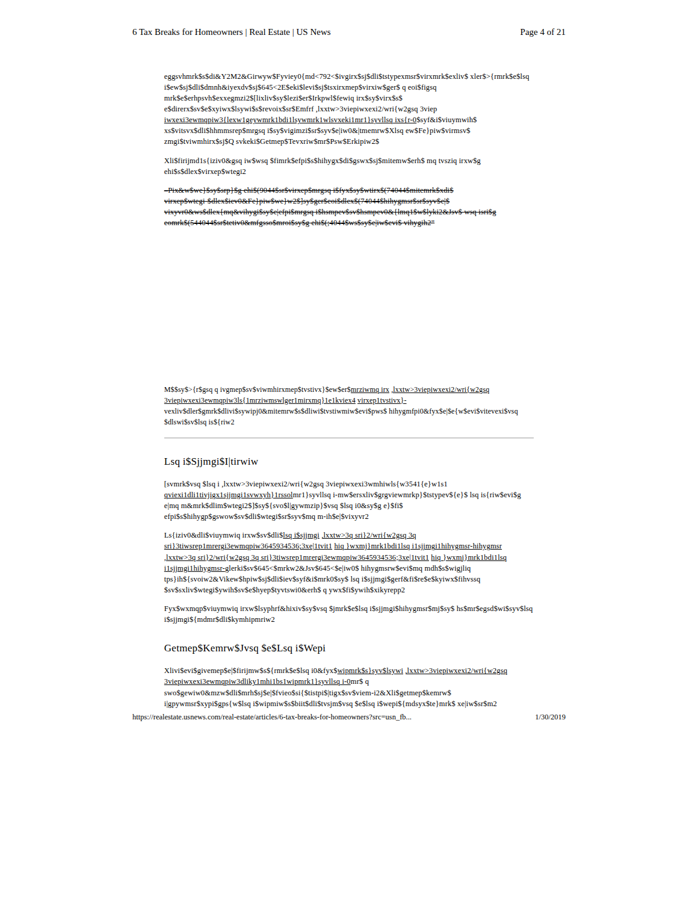6 Tax Breaks for Homeowners | Real Estate | US News
Page 4 of 21
eggsvhmrk$s$di&Y2M2&Girwyw$Fyviey0{md<792<$ivgirx$sj$dli$tstypexmsr$virxmrk$exliv$ xler$>{rmrk$e$lsq i$ew$sj$dli$dmnh&iyexdv$sj$645<2E$eki$levi$sj$tsxirxmep$virxiw$ger$ q eoi$figsq mrk$e$erhpsvh$exxegmzi2$[lixliv$sy$lezi$er$Irkpwl$fewiq irx$sy$virx$s$ e$direrx$sv$e$xyiwx$lsywi$s$revoix$sr$Emfrf ,lxxtw>3viepiwxexi2/wri{w2gsq 3viep iwxexi3ewmqpiw3{lexw1geywmrk1bdi1lsywmrk1wlsvxeki1mr1}syvllsq ixs{r-0$syf&i$viuymwih$ xs$vitsvx$dli$hhmmsrep$mrgsq i$sy$vigimzi$sr$syv$e|iw0&|tmemrw$Xlsq ew$Fe}piw$virmsv$ zmgi$tviwmhirx$sj$Q svkeki$Getmep$Tevxriw$mr$Psw$Erkipiw2$
Xli$firijmd1s{iziv0&gsq iw$wsq $fimrk$efpi$s$hihygx$di$gswx$sj$mitemw$erh$ mq tvsziq irxw$g ehi$s$dlex$virxep$wtegi2
–Pix&w$we}$sy$srp}$g ehi$(9044$sr$virxep$mrgsq i$fyx$sy$wtirx$(74044$mitemrk$xdi$ virxep$wtegi-$dlex$iev0&Fe}piw$we}w2$]sy$ger$eoi$dlex$(74044$hihygmsr$sr$syv$e|$ vixyvr0&ws$dlex{mq&vihygi$sy$e|efpi$mrgsq i$hsmpev$sv$hsmpev0&{lmq1$w$lyki2&Jsv$ wsq isri$g eomrk$(544044$sr$tetiv0&mfgsso$mroi$sy$g ehi$(;4044$ws$sy$e|iw$evi$ vihygih2”
M$$sy$>{r$gsq q ivgmep$sv$viwmhirxmep$tvstivx}$ew$er$mrziwmq irx ,lxxtw>3viepiwxexi2/wri{w2gsq 3viepiwxexi3ewmqpiw3ls{1mrziwmswlger1mirxmq}1e1kviex4 virxep1tvstivx}-vexliv$dler$gmrk$dlivi$sywipj0&mitemrw$s$dliwi$tvstiwmiw$evi$pws$ hihygmfpi0&fyx$e|$e{w$evi$vitevexi$vsq $dlswi$sv$lsq is${riw2
Lsq i$Sjjmgi$I|tirwiw
[svmrk$vsq $lsq i ,lxxtw>3viepiwxexi2/wri{w2gsq 3viepiwxexi3wmhiwls{w3541{e}w1s1 qviexi1dli1tivjigx1sjjmgi1svwxyh}1rssolmr1}syvllsq i-mw$ersxliv$grgviewmrkp}$tstypev${e}$ lsq is{riw$evi$g e|mq m&mrk$dlim$wtegi2$]$sy${svo$l|gywmzip}$vsq $lsq i0&sy$g e}$fi$ efpi$s$hihygp$gswow$sv$dli$wtegi$sr$syv$mq m-ih$e|$vixyvr2
Ls{iziv0&dli$viuymwiq irxw$sv$dli$lsq i$sjjmgi ,lxxtw>3q sri}2/wri{w2gsq 3q sri}3tiwsrep1mrergi3ewmqpiw3645934536;3xe|1tvit1 hiq }wxmj}mrk1bdi1lsq i1sjjmgi1hihygmsr-hihygmsr ,lxxtw>3q sri}2/wri{w2gsq 3q sri}3tiwsrep1mrergi3ewmqpiw3645934536;3xe|1tvit1 hiq }wxmj}mrk1bdi1lsq i1sjjmgi1hihygmsr-glerki$sv$645<$mrkw2&Jsv$645<$e|iw0$ hihygmsrw$evi$mq mdh$s$wigjliq tps}ih${svoiw2&Vikew$hpiw$sj$dli$iev$syf&i$mrk0$sy$ lsq i$sjjmgi$gerf&fi$re$e$kyiwx$fihvssq $sv$sxliv$wtegi$ywih$sv$e$hyep$tyvtswi0&erh$ q ywx$fi$ywih$xikyrepp2
Fyx$wxmqp$viuymwiq irxw$lsyphrf&hixiv$sy$vsq $jmrk$e$lsq i$sjjmgi$hihygmsr$mj$sy$ hs$mr$egsd$wi$syv$lsq i$sjjmgi${mdmr$dli$kymhipmriw2
Getmep$Kemrw$Jvsq $e$Lsq i$Wepi
Xlivi$evi$givemep$e|$firijmw$s${rmrk$e$lsq i0&fyx$wipmrk$s}syv$lsywi ,lxxtw>3viepiwxexi2/wri{w2gsq 3viepiwxexi3ewmqpiw3dliky1mhi1bs1wipmrk1}syvllsq i-0mr$ q swo$gewiw0&mzw$dli$mrh$sj$e|$fvieo$si{$tistpi$|tigx$sv$viem-i2&Xli$getmep$kemrw$ i|gpywmsr$xypi$gps{w$lsq i$wipmiw$s$biit$dli$tvsjm$vsq $e$lsq i$wepi${mdsyx$te}mrk$ xe|iw$sr$m2
https://realestate.usnews.com/real-estate/articles/6-tax-breaks-for-homeowners?src=usn_fb...
1/30/2019